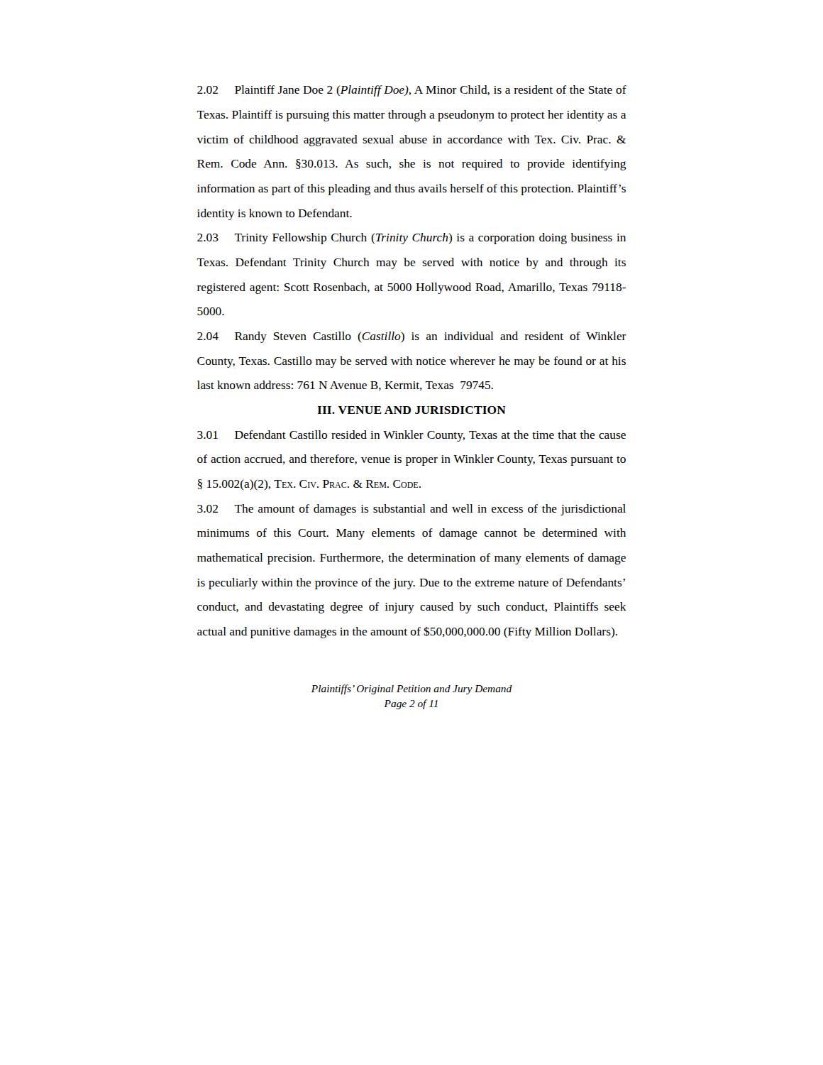2.02 Plaintiff Jane Doe 2 (Plaintiff Doe), A Minor Child, is a resident of the State of Texas. Plaintiff is pursuing this matter through a pseudonym to protect her identity as a victim of childhood aggravated sexual abuse in accordance with Tex. Civ. Prac. & Rem. Code Ann. §30.013. As such, she is not required to provide identifying information as part of this pleading and thus avails herself of this protection. Plaintiff’s identity is known to Defendant.
2.03 Trinity Fellowship Church (Trinity Church) is a corporation doing business in Texas. Defendant Trinity Church may be served with notice by and through its registered agent: Scott Rosenbach, at 5000 Hollywood Road, Amarillo, Texas 79118-5000.
2.04 Randy Steven Castillo (Castillo) is an individual and resident of Winkler County, Texas. Castillo may be served with notice wherever he may be found or at his last known address: 761 N Avenue B, Kermit, Texas 79745.
III. VENUE AND JURISDICTION
3.01 Defendant Castillo resided in Winkler County, Texas at the time that the cause of action accrued, and therefore, venue is proper in Winkler County, Texas pursuant to § 15.002(a)(2), Tex. Civ. Prac. & Rem. Code.
3.02 The amount of damages is substantial and well in excess of the jurisdictional minimums of this Court. Many elements of damage cannot be determined with mathematical precision. Furthermore, the determination of many elements of damage is peculiarly within the province of the jury. Due to the extreme nature of Defendants’ conduct, and devastating degree of injury caused by such conduct, Plaintiffs seek actual and punitive damages in the amount of $50,000,000.00 (Fifty Million Dollars).
Plaintiffs’ Original Petition and Jury Demand Page 2 of 11